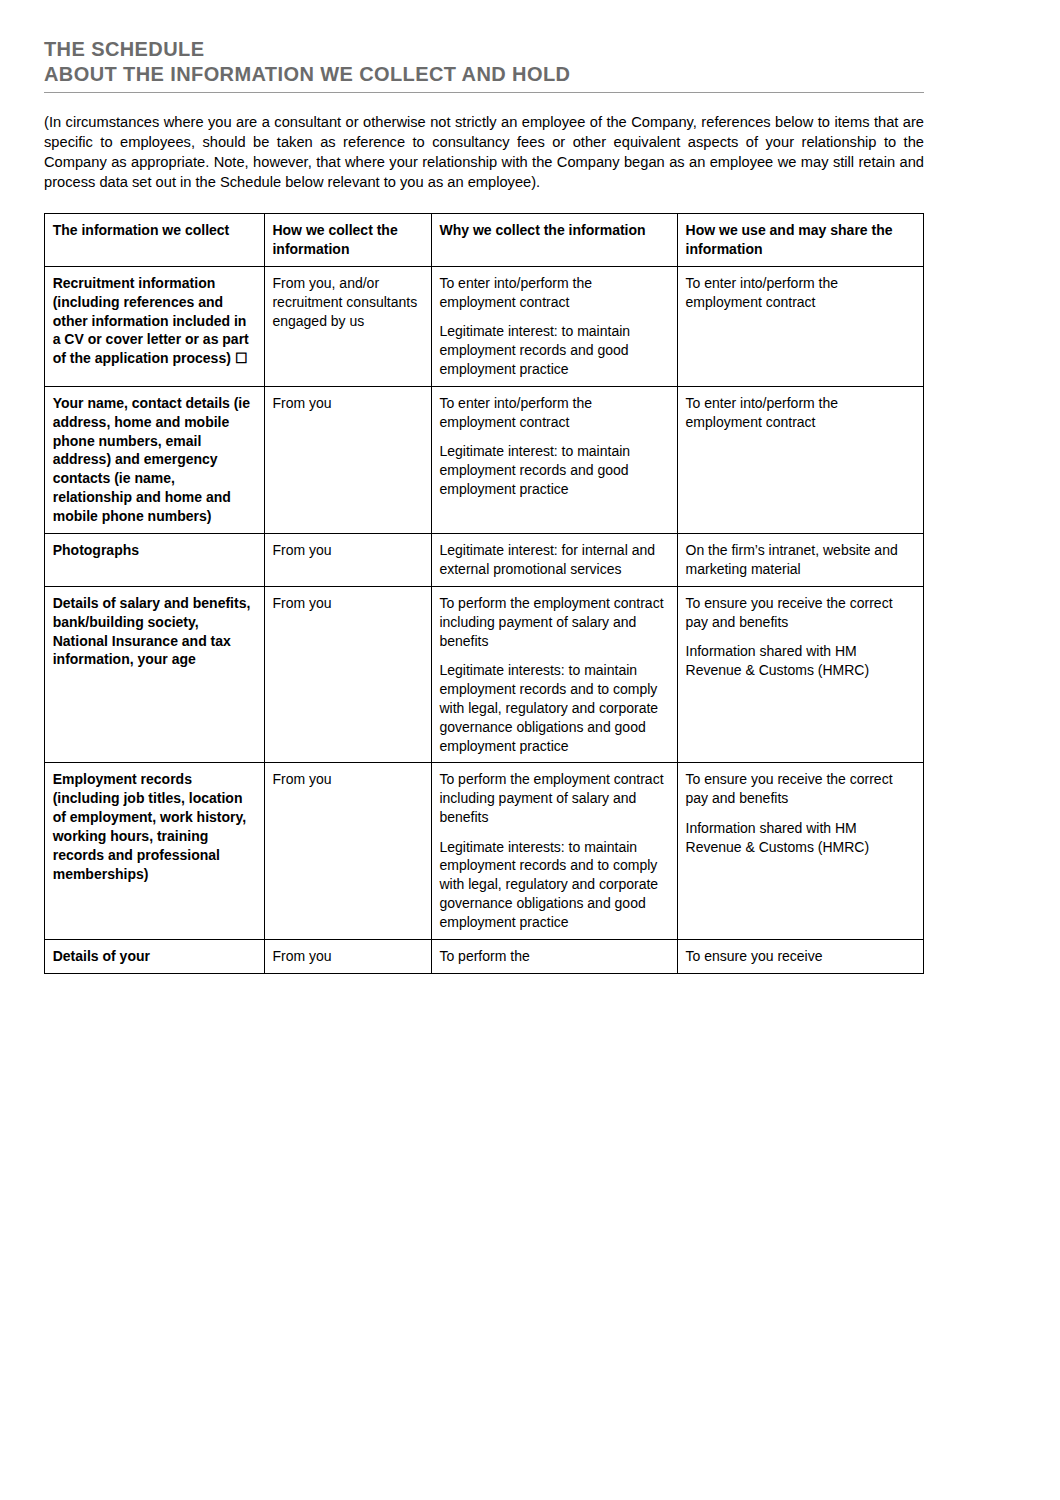THE SCHEDULEABOUT THE INFORMATION WE COLLECT AND HOLD
(In circumstances where you are a consultant or otherwise not strictly an employee of the Company, references below to items that are specific to employees, should be taken as reference to consultancy fees or other equivalent aspects of your relationship to the Company as appropriate. Note, however, that where your relationship with the Company began as an employee we may still retain and process data set out in the Schedule below relevant to you as an employee).
| The information we collect | How we collect the information | Why we collect the information | How we use and may share the information |
| --- | --- | --- | --- |
| Recruitment information (including references and other information included in a CV or cover letter or as part of the application process) ☐ | From you, and/or recruitment consultants engaged by us | To enter into/perform the employment contract Legitimate interest: to maintain employment records and good employment practice | To enter into/perform the employment contract |
| Your name, contact details (ie address, home and mobile phone numbers, email address) and emergency contacts (ie name, relationship and home and mobile phone numbers) | From you | To enter into/perform the employment contract Legitimate interest: to maintain employment records and good employment practice | To enter into/perform the employment contract |
| Photographs | From you | Legitimate interest: for internal and external promotional services | On the firm’s intranet, website and marketing material |
| Details of salary and benefits, bank/building society, National Insurance and tax information, your age | From you | To perform the employment contract including payment of salary and benefits Legitimate interests: to maintain employment records and to comply with legal, regulatory and corporate governance obligations and good employment practice | To ensure you receive the correct pay and benefits Information shared with HM Revenue & Customs (HMRC) |
| Employment records (including job titles, location of employment, work history, working hours, training records and professional memberships) | From you | To perform the employment contract including payment of salary and benefits Legitimate interests: to maintain employment records and to comply with legal, regulatory and corporate governance obligations and good employment practice | To ensure you receive the correct pay and benefits Information shared with HM Revenue & Customs (HMRC) |
| Details of your | From you | To perform the | To ensure you receive |